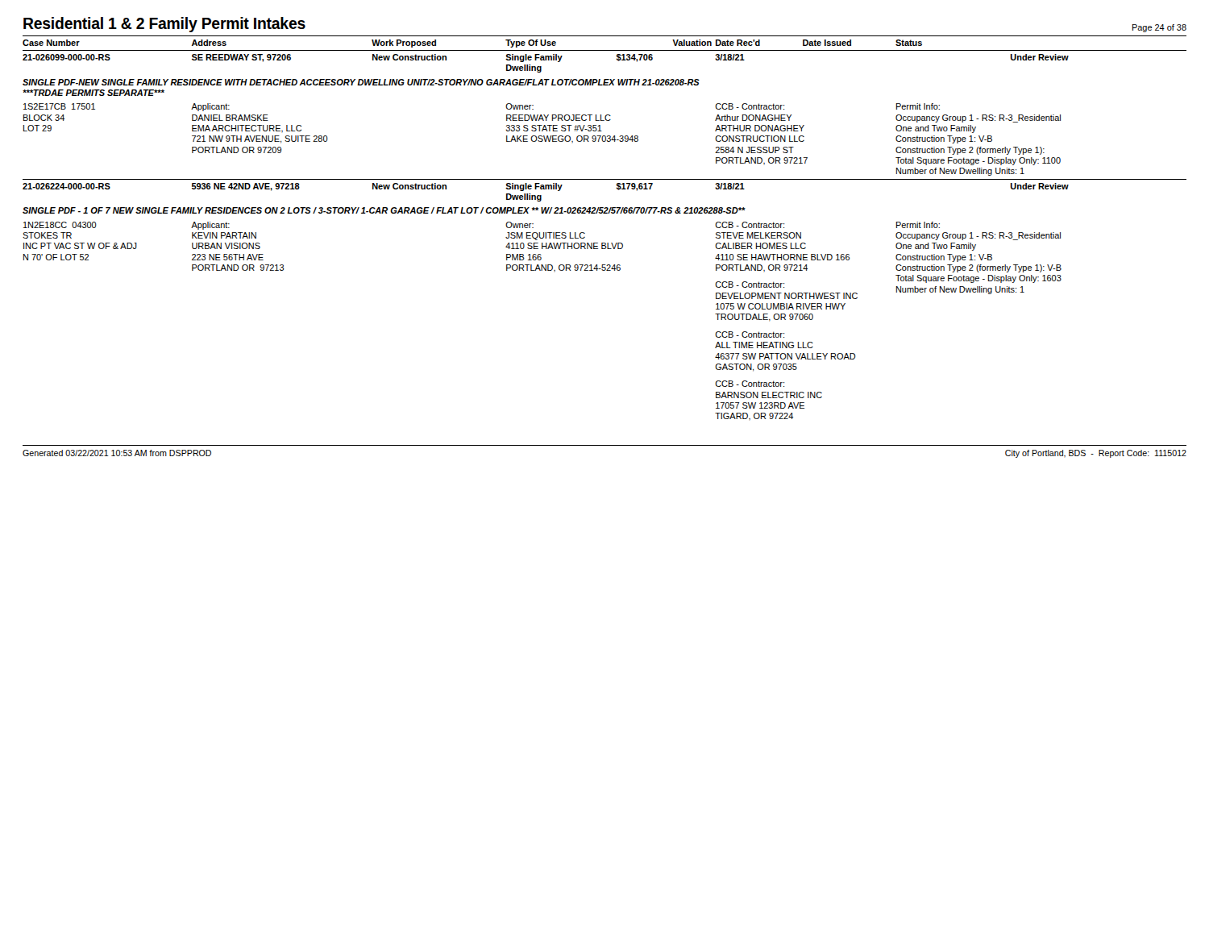Residential 1 & 2 Family Permit Intakes
Page 24 of 38
| Case Number | Address | Work Proposed | Type Of Use | Valuation | Date Rec'd | Date Issued | Status |
| --- | --- | --- | --- | --- | --- | --- | --- |
| 21-026099-000-00-RS | SE REEDWAY ST, 97206 | New Construction | Single Family Dwelling | $134,706 | 3/18/21 | | Under Review |
| SINGLE PDF-NEW SINGLE FAMILY RESIDENCE WITH DETACHED ACCEESORY DWELLING UNIT/2-STORY/NO GARAGE/FLAT LOT/COMPLEX WITH 21-026208-RS ***TRDAE PERMITS SEPARATE*** |
| 1S2E17CB 17501 BLOCK 34 LOT 29 | Applicant: DANIEL BRAMSKE EMA ARCHITECTURE, LLC 721 NW 9TH AVENUE, SUITE 280 PORTLAND OR 97209 | Owner: REEDWAY PROJECT LLC 333 S STATE ST #V-351 LAKE OSWEGO, OR 97034-3948 | CCB - Contractor: Arthur DONAGHEY ARTHUR DONAGHEY CONSTRUCTION LLC 2584 N JESSUP ST PORTLAND, OR 97217 | Permit Info: Occupancy Group 1 - RS: R-3_Residential One and Two Family Construction Type 1: V-B Construction Type 2 (formerly Type 1): Total Square Footage - Display Only: 1100 Number of New Dwelling Units: 1 |
| 21-026224-000-00-RS | 5936 NE 42ND AVE, 97218 | New Construction | Single Family Dwelling | $179,617 | 3/18/21 | | Under Review |
| SINGLE PDF - 1 OF 7 NEW SINGLE FAMILY RESIDENCES ON 2 LOTS / 3-STORY/ 1-CAR GARAGE / FLAT LOT / COMPLEX ** W/ 21-026242/52/57/66/70/77-RS & 21026288-SD** |
| 1N2E18CC 04300 STOKES TR INC PT VAC ST W OF & ADJ N 70' OF LOT 52 | Applicant: KEVIN PARTAIN URBAN VISIONS 223 NE 56TH AVE PORTLAND OR 97213 | Owner: JSM EQUITIES LLC 4110 SE HAWTHORNE BLVD PMB 166 PORTLAND, OR 97214-5246 | CCB - Contractor: STEVE MELKERSON CALIBER HOMES LLC 4110 SE HAWTHORNE BLVD 166 PORTLAND, OR 97214 CCB - Contractor: DEVELOPMENT NORTHWEST INC 1075 W COLUMBIA RIVER HWY TROUTDALE, OR 97060 CCB - Contractor: ALL TIME HEATING LLC 46377 SW PATTON VALLEY ROAD GASTON, OR 97035 CCB - Contractor: BARNSON ELECTRIC INC 17057 SW 123RD AVE TIGARD, OR 97224 | Permit Info: Occupancy Group 1 - RS: R-3_Residential One and Two Family Construction Type 1: V-B Construction Type 2 (formerly Type 1): V-B Total Square Footage - Display Only: 1603 Number of New Dwelling Units: 1 |
Generated 03/22/2021 10:53 AM from DSPPROD
City of Portland, BDS - Report Code: 1115012